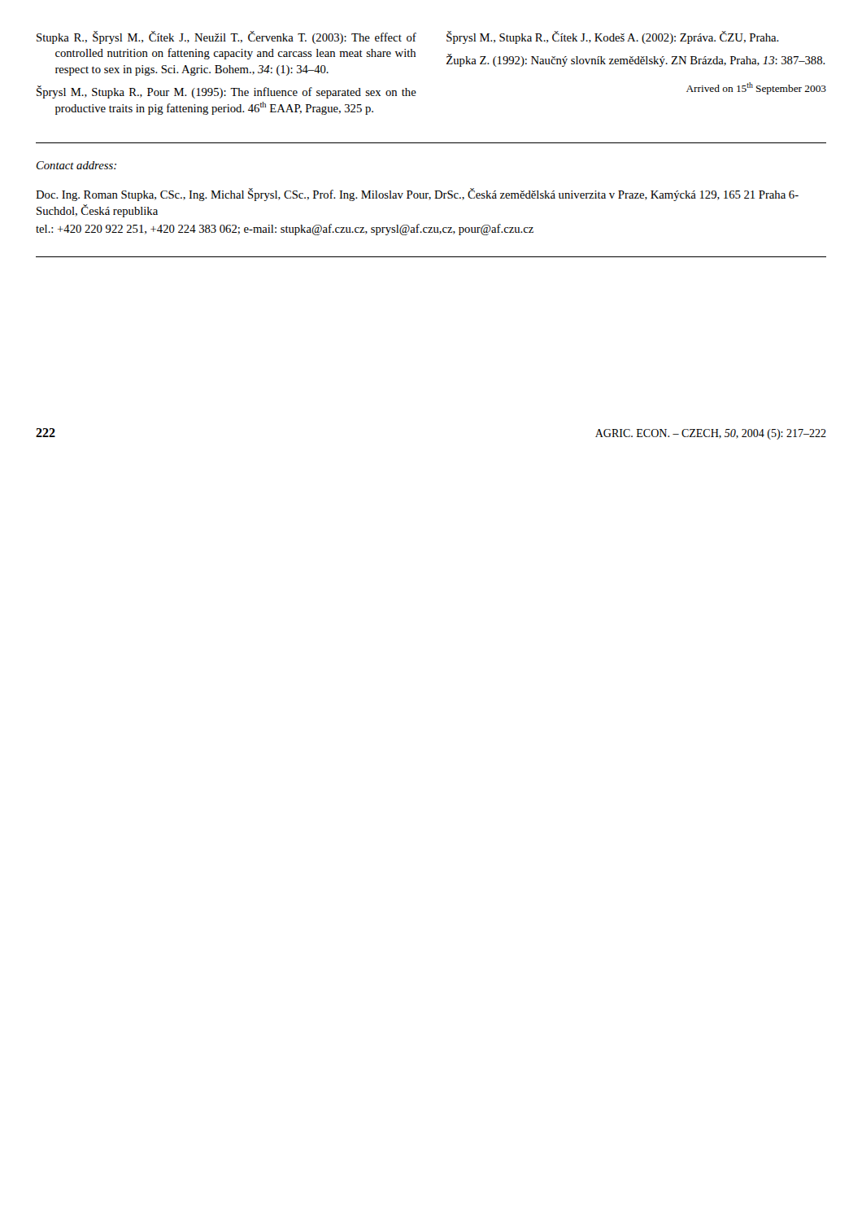Stupka R., Šprysl M., Čítek J., Neužil T., Červenka T. (2003): The effect of controlled nutrition on fattening capacity and carcass lean meat share with respect to sex in pigs. Sci. Agric. Bohem., 34: (1): 34–40.
Šprysl M., Stupka R., Pour M. (1995): The influence of separated sex on the productive traits in pig fattening period. 46th EAAP, Prague, 325 p.
Šprysl M., Stupka R., Čítek J., Kodeš A. (2002): Zpráva. ČZU, Praha.
Župka Z. (1992): Naučný slovník zemědělský. ZN Brázda, Praha, 13: 387–388.
Arrived on 15th September 2003
Contact address:
Doc. Ing. Roman Stupka, CSc., Ing. Michal Šprysl, CSc., Prof. Ing. Miloslav Pour, DrSc., Česká zemědělská univerzita v Praze, Kamýcká 129, 165 21 Praha 6-Suchdol, Česká republika
tel.: +420 220 922 251, +420 224 383 062; e-mail: stupka@af.czu.cz, sprysl@af.czu,cz, pour@af.czu.cz
222
AGRIC. ECON. – CZECH, 50, 2004 (5): 217–222